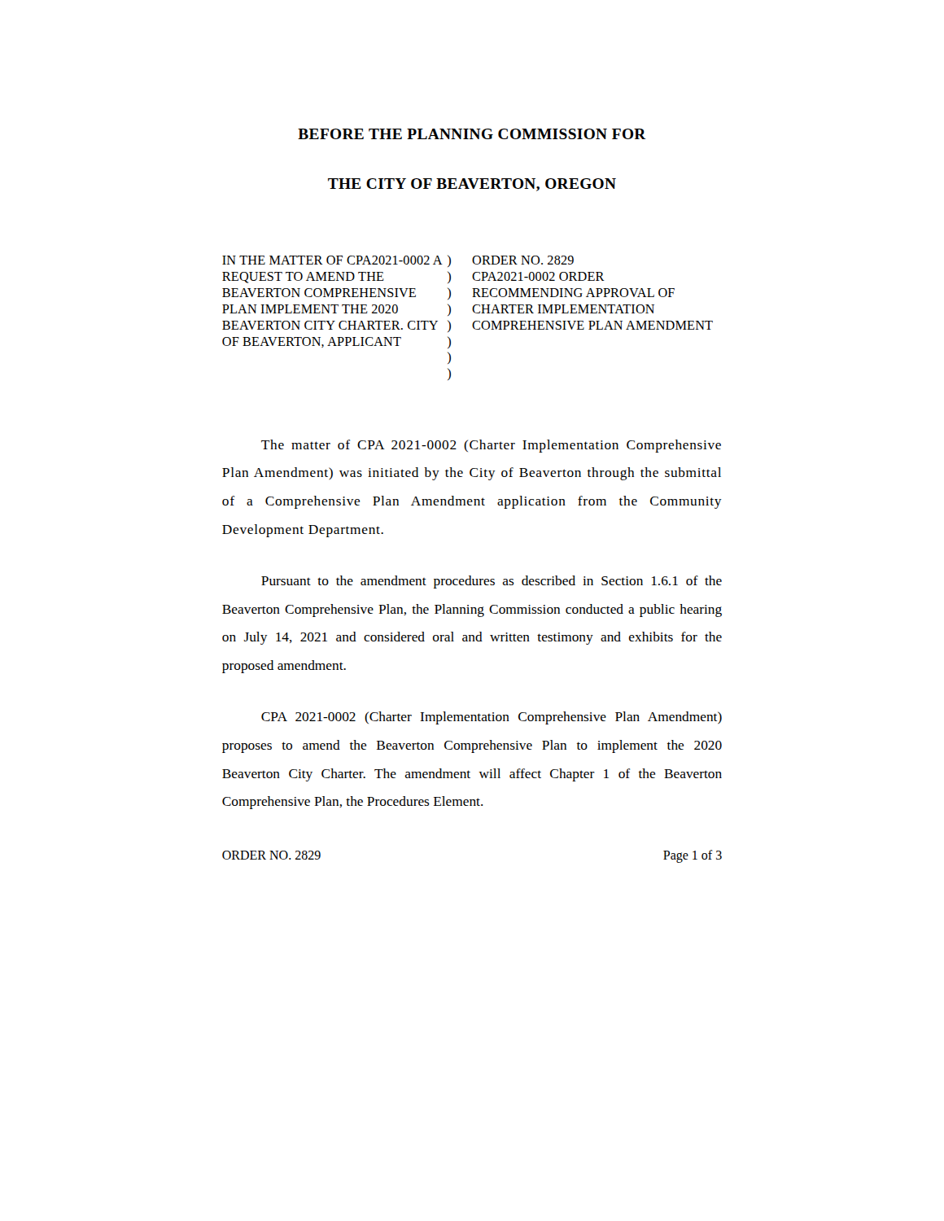BEFORE THE PLANNING COMMISSION FOR THE CITY OF BEAVERTON, OREGON
| IN THE MATTER OF CPA2021-0002 A REQUEST TO AMEND THE BEAVERTON COMPREHENSIVE PLAN IMPLEMENT THE 2020 BEAVERTON CITY CHARTER. CITY OF BEAVERTON, APPLICANT | ) ) ) ) ) ) ) ) | ORDER NO. 2829 CPA2021-0002 ORDER RECOMMENDING APPROVAL OF CHARTER IMPLEMENTATION COMPREHENSIVE PLAN AMENDMENT |
The matter of CPA 2021-0002 (Charter Implementation Comprehensive Plan Amendment) was initiated by the City of Beaverton through the submittal of a Comprehensive Plan Amendment application from the Community Development Department.
Pursuant to the amendment procedures as described in Section 1.6.1 of the Beaverton Comprehensive Plan, the Planning Commission conducted a public hearing on July 14, 2021 and considered oral and written testimony and exhibits for the proposed amendment.
CPA 2021-0002 (Charter Implementation Comprehensive Plan Amendment) proposes to amend the Beaverton Comprehensive Plan to implement the 2020 Beaverton City Charter. The amendment will affect Chapter 1 of the Beaverton Comprehensive Plan, the Procedures Element.
ORDER NO. 2829 Page 1 of 3